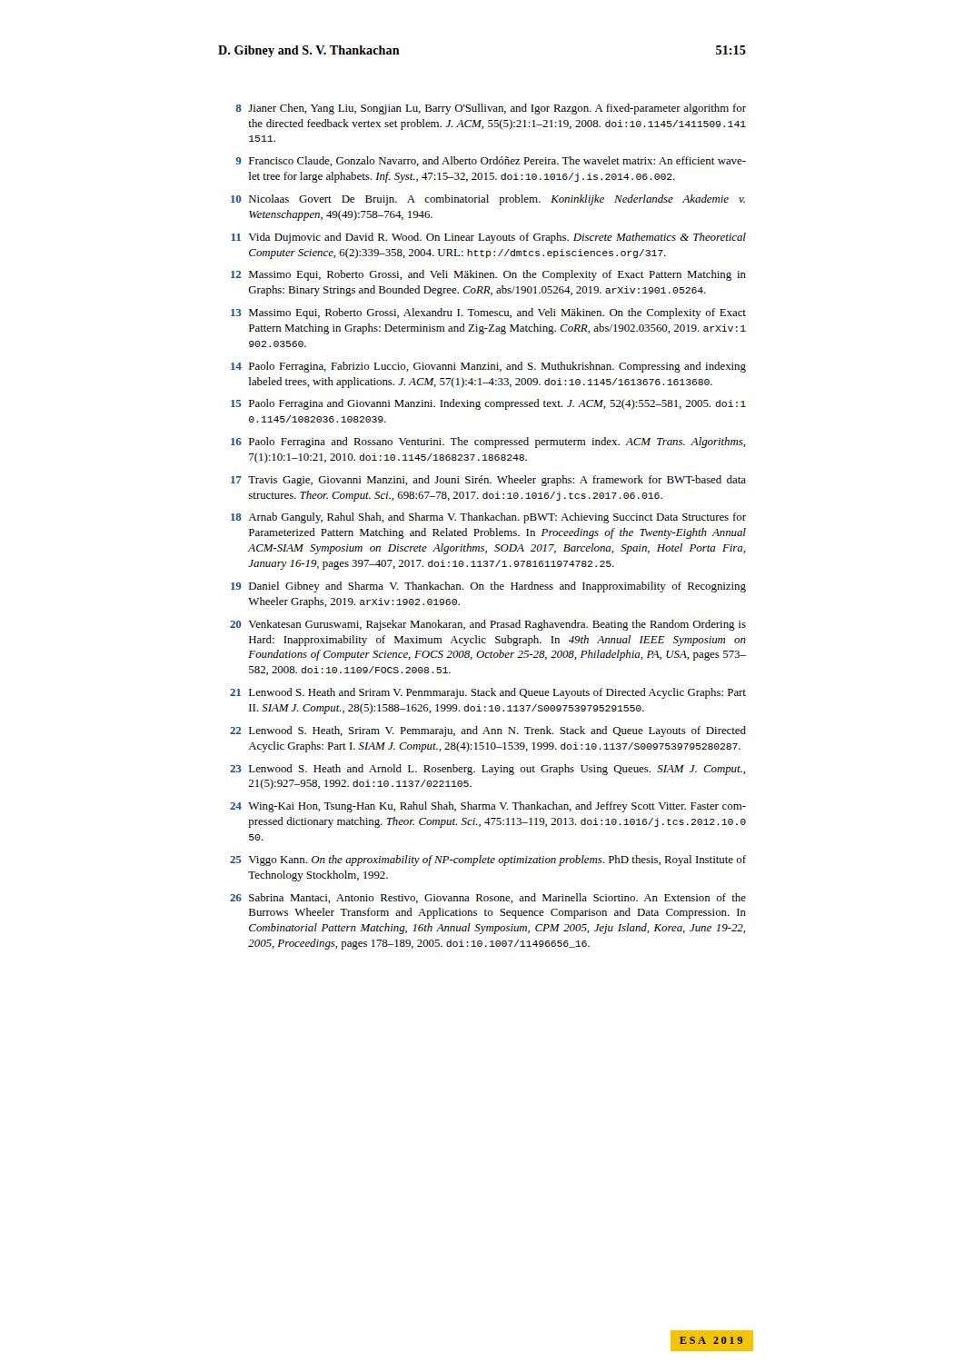D. Gibney and S. V. Thankachan 51:15
Jianer Chen, Yang Liu, Songjian Lu, Barry O'Sullivan, and Igor Razgon. A fixed-parameter algorithm for the directed feedback vertex set problem. J. ACM, 55(5):21:1–21:19, 2008. doi:10.1145/1411509.1411511.
Francisco Claude, Gonzalo Navarro, and Alberto Ordóñez Pereira. The wavelet matrix: An efficient wavelet tree for large alphabets. Inf. Syst., 47:15–32, 2015. doi:10.1016/j.is.2014.06.002.
Nicolaas Govert De Bruijn. A combinatorial problem. Koninklijke Nederlandse Akademie v. Wetenschappen, 49(49):758–764, 1946.
Vida Dujmovic and David R. Wood. On Linear Layouts of Graphs. Discrete Mathematics & Theoretical Computer Science, 6(2):339–358, 2004. URL: http://dmtcs.episciences.org/317.
Massimo Equi, Roberto Grossi, and Veli Mäkinen. On the Complexity of Exact Pattern Matching in Graphs: Binary Strings and Bounded Degree. CoRR, abs/1901.05264, 2019. arXiv:1901.05264.
Massimo Equi, Roberto Grossi, Alexandru I. Tomescu, and Veli Mäkinen. On the Complexity of Exact Pattern Matching in Graphs: Determinism and Zig-Zag Matching. CoRR, abs/1902.03560, 2019. arXiv:1902.03560.
Paolo Ferragina, Fabrizio Luccio, Giovanni Manzini, and S. Muthukrishnan. Compressing and indexing labeled trees, with applications. J. ACM, 57(1):4:1–4:33, 2009. doi:10.1145/1613676.1613680.
Paolo Ferragina and Giovanni Manzini. Indexing compressed text. J. ACM, 52(4):552–581, 2005. doi:10.1145/1082036.1082039.
Paolo Ferragina and Rossano Venturini. The compressed permuterm index. ACM Trans. Algorithms, 7(1):10:1–10:21, 2010. doi:10.1145/1868237.1868248.
Travis Gagie, Giovanni Manzini, and Jouni Sirén. Wheeler graphs: A framework for BWT-based data structures. Theor. Comput. Sci., 698:67–78, 2017. doi:10.1016/j.tcs.2017.06.016.
Arnab Ganguly, Rahul Shah, and Sharma V. Thankachan. pBWT: Achieving Succinct Data Structures for Parameterized Pattern Matching and Related Problems. In Proceedings of the Twenty-Eighth Annual ACM-SIAM Symposium on Discrete Algorithms, SODA 2017, Barcelona, Spain, Hotel Porta Fira, January 16-19, pages 397–407, 2017. doi:10.1137/1.9781611974782.25.
Daniel Gibney and Sharma V. Thankachan. On the Hardness and Inapproximability of Recognizing Wheeler Graphs, 2019. arXiv:1902.01960.
Venkatesan Guruswami, Rajsekar Manokaran, and Prasad Raghavendra. Beating the Random Ordering is Hard: Inapproximability of Maximum Acyclic Subgraph. In 49th Annual IEEE Symposium on Foundations of Computer Science, FOCS 2008, October 25-28, 2008, Philadelphia, PA, USA, pages 573–582, 2008. doi:10.1109/FOCS.2008.51.
Lenwood S. Heath and Sriram V. Penmmaraju. Stack and Queue Layouts of Directed Acyclic Graphs: Part II. SIAM J. Comput., 28(5):1588–1626, 1999. doi:10.1137/S0097539795291550.
Lenwood S. Heath, Sriram V. Pemmaraju, and Ann N. Trenk. Stack and Queue Layouts of Directed Acyclic Graphs: Part I. SIAM J. Comput., 28(4):1510–1539, 1999. doi:10.1137/S0097539795280287.
Lenwood S. Heath and Arnold L. Rosenberg. Laying out Graphs Using Queues. SIAM J. Comput., 21(5):927–958, 1992. doi:10.1137/0221105.
Wing-Kai Hon, Tsung-Han Ku, Rahul Shah, Sharma V. Thankachan, and Jeffrey Scott Vitter. Faster compressed dictionary matching. Theor. Comput. Sci., 475:113–119, 2013. doi:10.1016/j.tcs.2012.10.050.
Viggo Kann. On the approximability of NP-complete optimization problems. PhD thesis, Royal Institute of Technology Stockholm, 1992.
Sabrina Mantaci, Antonio Restivo, Giovanna Rosone, and Marinella Sciortino. An Extension of the Burrows Wheeler Transform and Applications to Sequence Comparison and Data Compression. In Combinatorial Pattern Matching, 16th Annual Symposium, CPM 2005, Jeju Island, Korea, June 19-22, 2005, Proceedings, pages 178–189, 2005. doi:10.1007/11496656_16.
ESA 2019